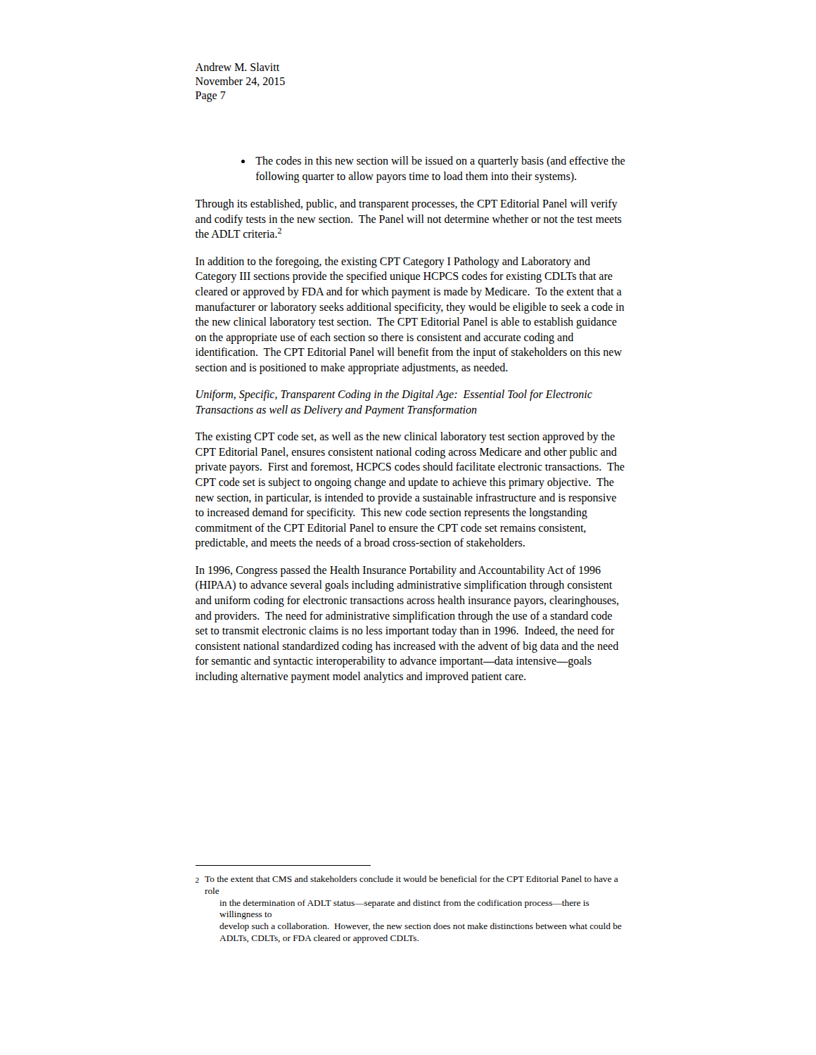Andrew M. Slavitt
November 24, 2015
Page 7
The codes in this new section will be issued on a quarterly basis (and effective the following quarter to allow payors time to load them into their systems).
Through its established, public, and transparent processes, the CPT Editorial Panel will verify and codify tests in the new section. The Panel will not determine whether or not the test meets the ADLT criteria.2
In addition to the foregoing, the existing CPT Category I Pathology and Laboratory and Category III sections provide the specified unique HCPCS codes for existing CDLTs that are cleared or approved by FDA and for which payment is made by Medicare. To the extent that a manufacturer or laboratory seeks additional specificity, they would be eligible to seek a code in the new clinical laboratory test section. The CPT Editorial Panel is able to establish guidance on the appropriate use of each section so there is consistent and accurate coding and identification. The CPT Editorial Panel will benefit from the input of stakeholders on this new section and is positioned to make appropriate adjustments, as needed.
Uniform, Specific, Transparent Coding in the Digital Age: Essential Tool for Electronic Transactions as well as Delivery and Payment Transformation
The existing CPT code set, as well as the new clinical laboratory test section approved by the CPT Editorial Panel, ensures consistent national coding across Medicare and other public and private payors. First and foremost, HCPCS codes should facilitate electronic transactions. The CPT code set is subject to ongoing change and update to achieve this primary objective. The new section, in particular, is intended to provide a sustainable infrastructure and is responsive to increased demand for specificity. This new code section represents the longstanding commitment of the CPT Editorial Panel to ensure the CPT code set remains consistent, predictable, and meets the needs of a broad cross-section of stakeholders.
In 1996, Congress passed the Health Insurance Portability and Accountability Act of 1996 (HIPAA) to advance several goals including administrative simplification through consistent and uniform coding for electronic transactions across health insurance payors, clearinghouses, and providers. The need for administrative simplification through the use of a standard code set to transmit electronic claims is no less important today than in 1996. Indeed, the need for consistent national standardized coding has increased with the advent of big data and the need for semantic and syntactic interoperability to advance important—data intensive—goals including alternative payment model analytics and improved patient care.
2
To the extent that CMS and stakeholders conclude it would be beneficial for the CPT Editorial Panel to have a role
in the determination of ADLT status—separate and distinct from the codification process—there is willingness to
develop such a collaboration. However, the new section does not make distinctions between what could be
ADLTs, CDLTs, or FDA cleared or approved CDLTs.